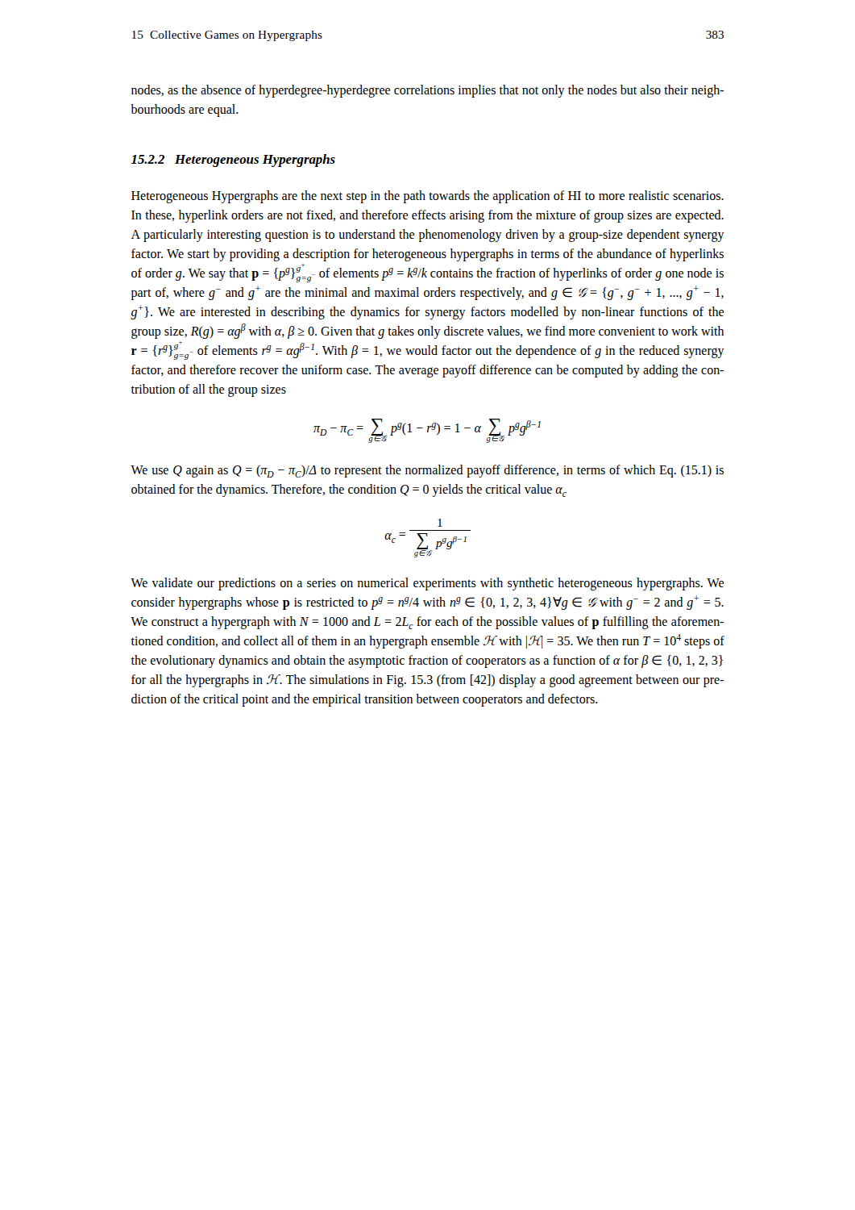15 Collective Games on Hypergraphs 383
nodes, as the absence of hyperdegree-hyperdegree correlations implies that not only the nodes but also their neighbourhoods are equal.
15.2.2 Heterogeneous Hypergraphs
Heterogeneous Hypergraphs are the next step in the path towards the application of HI to more realistic scenarios. In these, hyperlink orders are not fixed, and therefore effects arising from the mixture of group sizes are expected. A particularly interesting question is to understand the phenomenology driven by a group-size dependent synergy factor. We start by providing a description for heterogeneous hypergraphs in terms of the abundance of hyperlinks of order g. We say that p = {pg}g+g=g− of elements pg = kg/k contains the fraction of hyperlinks of order g one node is part of, where g− and g+ are the minimal and maximal orders respectively, and g ∈ 𝒢 = {g−, g− + 1, ..., g+ − 1, g+}. We are interested in describing the dynamics for synergy factors modelled by non-linear functions of the group size, R(g) = αgβ with α, β ≥ 0. Given that g takes only discrete values, we find more convenient to work with r = {rg}g+g=g− of elements rg = αgβ−1. With β = 1, we would factor out the dependence of g in the reduced synergy factor, and therefore recover the uniform case. The average payoff difference can be computed by adding the contribution of all the group sizes
πD − πC = ∑g∈𝒢 pg(1 − rg) = 1 − α ∑g∈𝒢 pggβ−1
We use Q again as Q = (πD − πC)/Δ to represent the normalized payoff difference, in terms of which Eq. (15.1) is obtained for the dynamics. Therefore, the condition Q = 0 yields the critical value αc
αc = 1∑g∈𝒢 pggβ−1
We validate our predictions on a series on numerical experiments with synthetic heterogeneous hypergraphs. We consider hypergraphs whose p is restricted to pg = ng/4 with ng ∈ {0, 1, 2, 3, 4}∀g ∈ 𝒢 with g− = 2 and g+ = 5. We construct a hypergraph with N = 1000 and L = 2Lc for each of the possible values of p fulfilling the aforementioned condition, and collect all of them in an hypergraph ensemble ℋ with |ℋ| = 35. We then run T = 104 steps of the evolutionary dynamics and obtain the asymptotic fraction of cooperators as a function of α for β ∈ {0, 1, 2, 3} for all the hypergraphs in ℋ. The simulations in Fig. 15.3 (from [42]) display a good agreement between our prediction of the critical point and the empirical transition between cooperators and defectors.